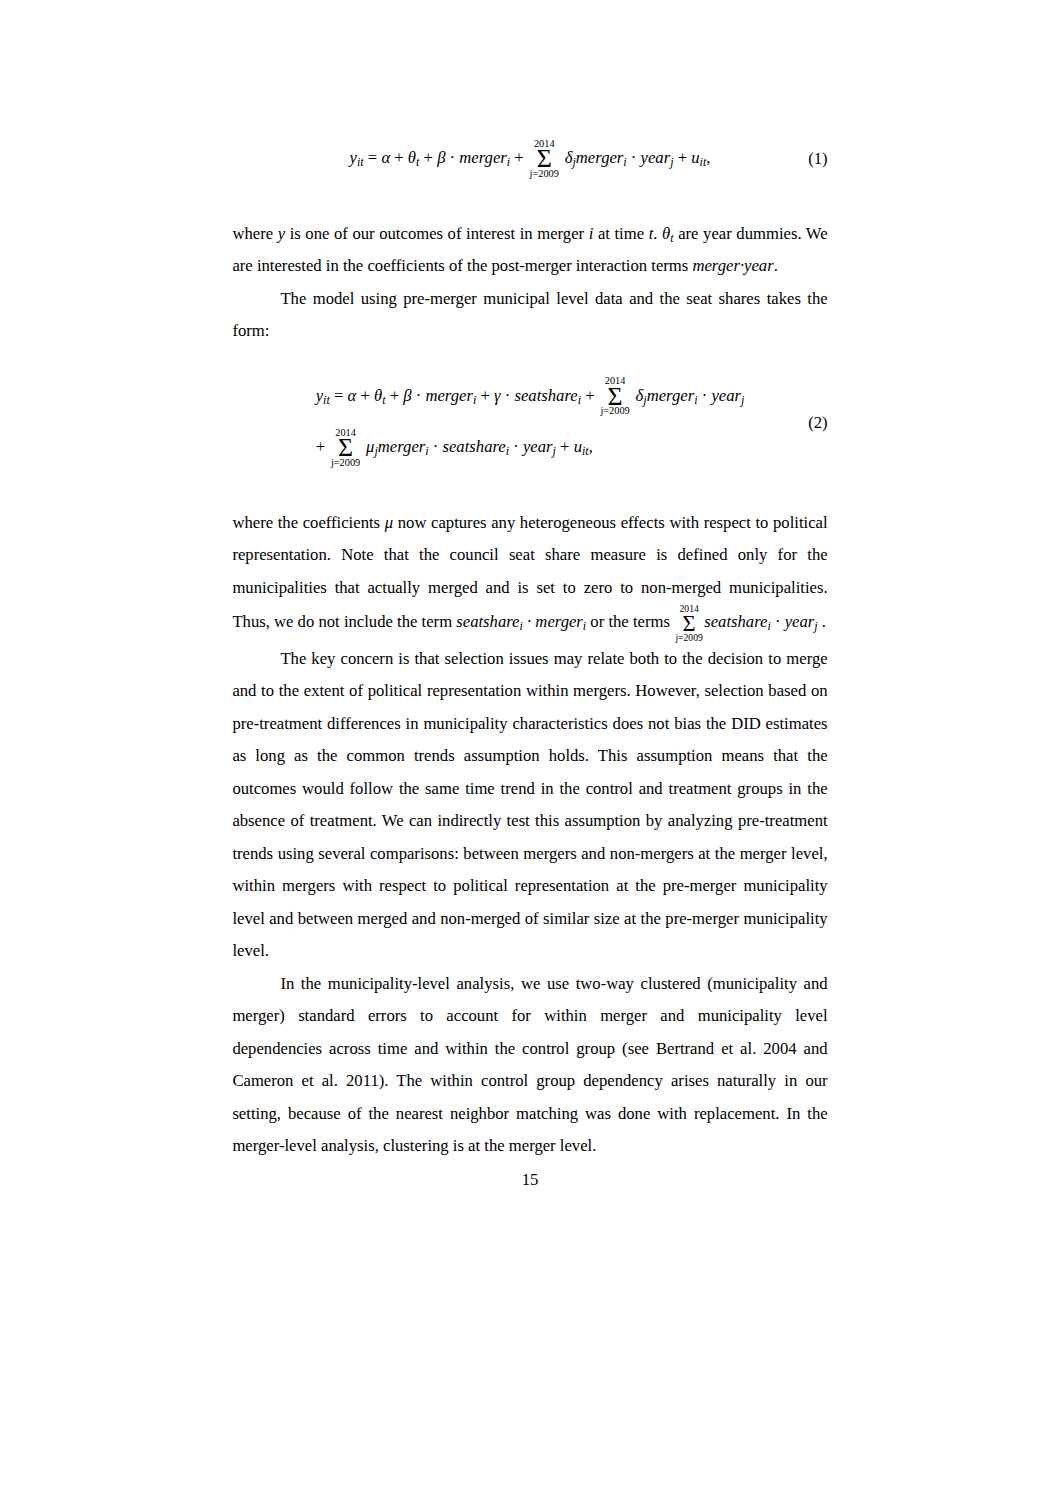yit = α + θt + β · mergeri + 2014 Σj=2009 δjmergeri · yearj + uit, (1)
where y is one of our outcomes of interest in merger i at time t. θt are year dummies. We are interested in the coefficients of the post-merger interaction terms merger·year.
The model using pre-merger municipal level data and the seat shares takes the form:
yit = α + θt + β · mergeri + γ · seatsharei + 2014 Σj=2009 δjmergeri · yearj + 2014 Σj=2009 μjmergeri · seatsharei · yearj + uit, (2)
where the coefficients μ now captures any heterogeneous effects with respect to political representation. Note that the council seat share measure is defined only for the municipalities that actually merged and is set to zero to non-merged municipalities. Thus, we do not include the term seatsharei · mergeri or the terms 2014 Σj=2009seatsharei · yearj .
The key concern is that selection issues may relate both to the decision to merge and to the extent of political representation within mergers. However, selection based on pre-treatment differences in municipality characteristics does not bias the DID estimates as long as the common trends assumption holds. This assumption means that the outcomes would follow the same time trend in the control and treatment groups in the absence of treatment. We can indirectly test this assumption by analyzing pre-treatment trends using several comparisons: between mergers and non-mergers at the merger level, within mergers with respect to political representation at the pre-merger municipality level and between merged and non-merged of similar size at the pre-merger municipality level.
In the municipality-level analysis, we use two-way clustered (municipality and merger) standard errors to account for within merger and municipality level dependencies across time and within the control group (see Bertrand et al. 2004 and Cameron et al. 2011). The within control group dependency arises naturally in our setting, because of the nearest neighbor matching was done with replacement. In the merger-level analysis, clustering is at the merger level.
15